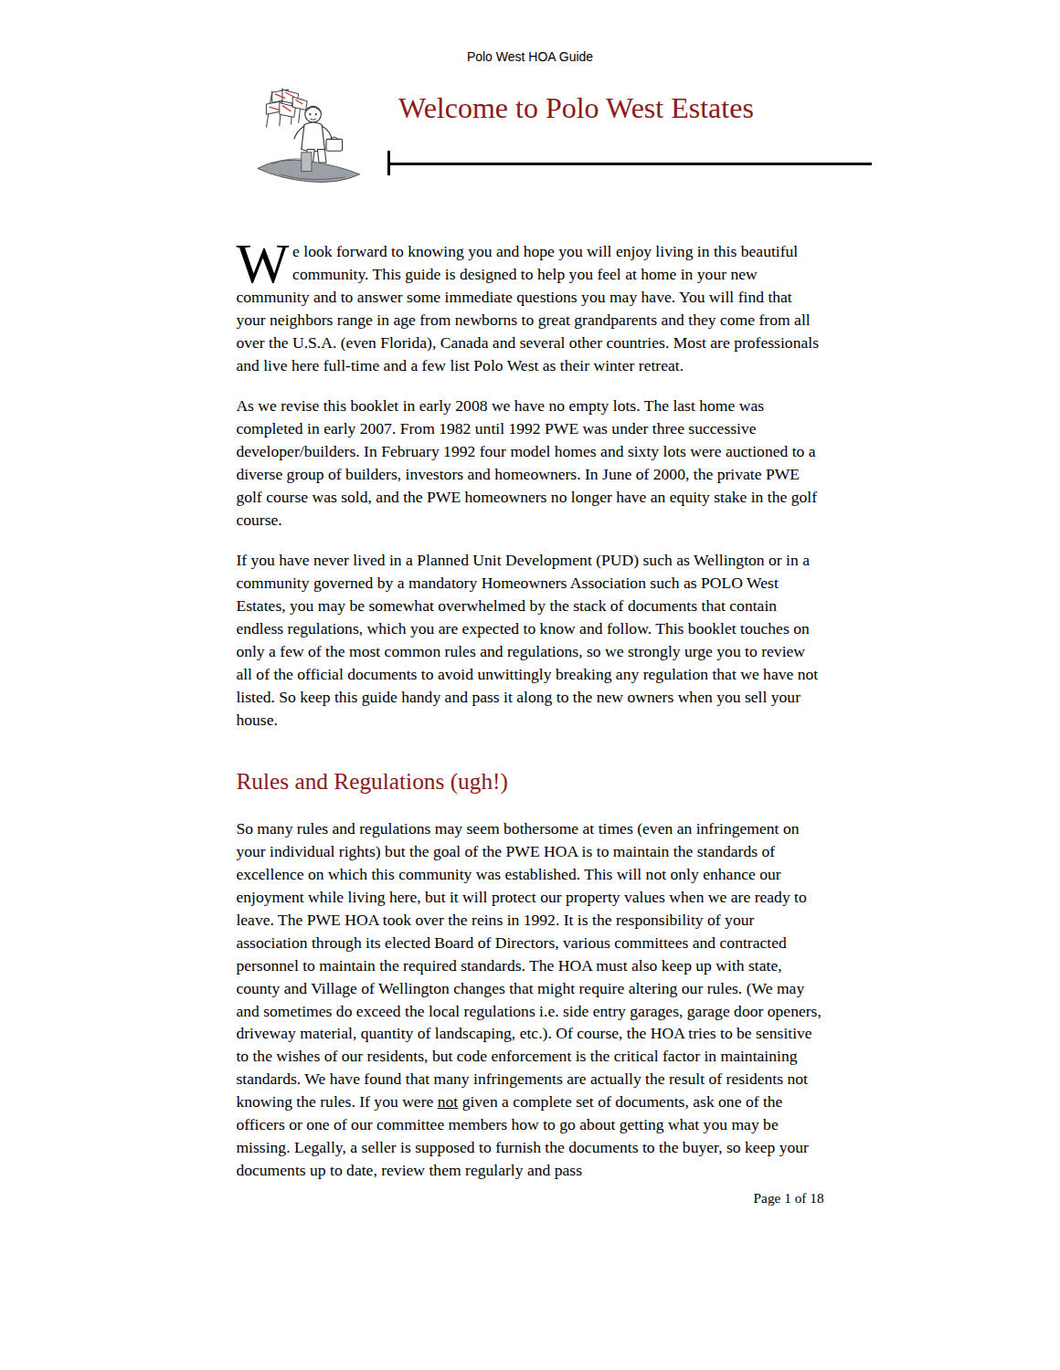Polo West HOA Guide
Welcome to Polo West Estates
We look forward to knowing you and hope you will enjoy living in this beautiful community. This guide is designed to help you feel at home in your new community and to answer some immediate questions you may have. You will find that your neighbors range in age from newborns to great grandparents and they come from all over the U.S.A. (even Florida), Canada and several other countries. Most are professionals and live here full-time and a few list Polo West as their winter retreat.
As we revise this booklet in early 2008 we have no empty lots. The last home was completed in early 2007. From 1982 until 1992 PWE was under three successive developer/builders. In February 1992 four model homes and sixty lots were auctioned to a diverse group of builders, investors and homeowners. In June of 2000, the private PWE golf course was sold, and the PWE homeowners no longer have an equity stake in the golf course.
If you have never lived in a Planned Unit Development (PUD) such as Wellington or in a community governed by a mandatory Homeowners Association such as POLO West Estates, you may be somewhat overwhelmed by the stack of documents that contain endless regulations, which you are expected to know and follow. This booklet touches on only a few of the most common rules and regulations, so we strongly urge you to review all of the official documents to avoid unwittingly breaking any regulation that we have not listed. So keep this guide handy and pass it along to the new owners when you sell your house.
Rules and Regulations (ugh!)
So many rules and regulations may seem bothersome at times (even an infringement on your individual rights) but the goal of the PWE HOA is to maintain the standards of excellence on which this community was established. This will not only enhance our enjoyment while living here, but it will protect our property values when we are ready to leave. The PWE HOA took over the reins in 1992. It is the responsibility of your association through its elected Board of Directors, various committees and contracted personnel to maintain the required standards. The HOA must also keep up with state, county and Village of Wellington changes that might require altering our rules. (We may and sometimes do exceed the local regulations i.e. side entry garages, garage door openers, driveway material, quantity of landscaping, etc.). Of course, the HOA tries to be sensitive to the wishes of our residents, but code enforcement is the critical factor in maintaining standards. We have found that many infringements are actually the result of residents not knowing the rules. If you were not given a complete set of documents, ask one of the officers or one of our committee members how to go about getting what you may be missing. Legally, a seller is supposed to furnish the documents to the buyer, so keep your documents up to date, review them regularly and pass
Page 1 of 18